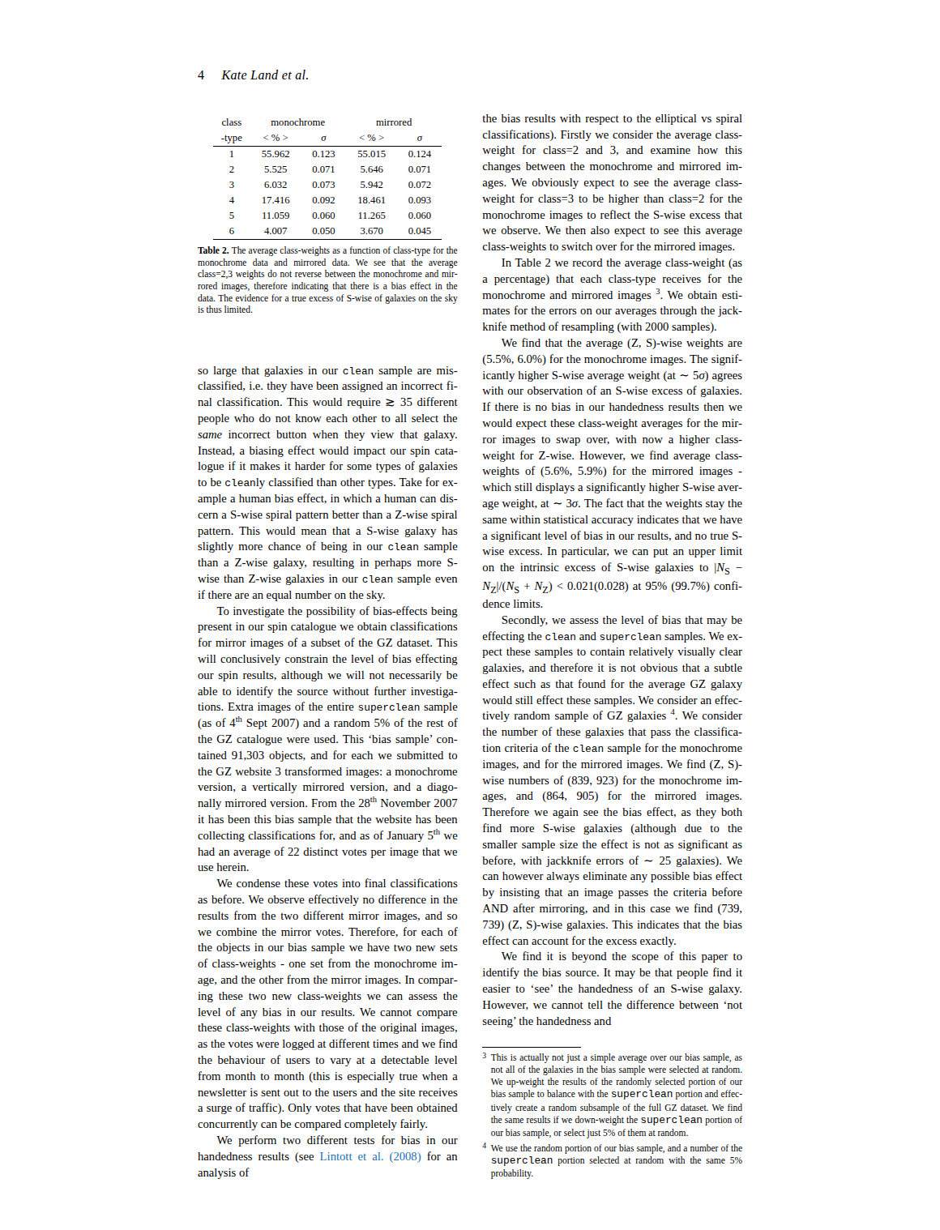4 Kate Land et al.
| class | monochrome | mirrored |
| -type | < % > | σ | < % > | σ |
| 1 | 55.962 | 0.123 | 55.015 | 0.124 |
| 2 | 5.525 | 0.071 | 5.646 | 0.071 |
| 3 | 6.032 | 0.073 | 5.942 | 0.072 |
| 4 | 17.416 | 0.092 | 18.461 | 0.093 |
| 5 | 11.059 | 0.060 | 11.265 | 0.060 |
| 6 | 4.007 | 0.050 | 3.670 | 0.045 |
Table 2. The average class-weights as a function of class-type for the monochrome data and mirrored data. We see that the average class=2,3 weights do not reverse between the monochrome and mirrored images, therefore indicating that there is a bias effect in the data. The evidence for a true excess of S-wise of galaxies on the sky is thus limited.
so large that galaxies in our clean sample are misclassified, i.e. they have been assigned an incorrect final classification. This would require ≳ 35 different people who do not know each other to all select the same incorrect button when they view that galaxy. Instead, a biasing effect would impact our spin catalogue if it makes it harder for some types of galaxies to be cleanly classified than other types. Take for example a human bias effect, in which a human can discern a S-wise spiral pattern better than a Z-wise spiral pattern. This would mean that a S-wise galaxy has slightly more chance of being in our clean sample than a Z-wise galaxy, resulting in perhaps more S-wise than Z-wise galaxies in our clean sample even if there are an equal number on the sky.
To investigate the possibility of bias-effects being present in our spin catalogue we obtain classifications for mirror images of a subset of the GZ dataset. This will conclusively constrain the level of bias effecting our spin results, although we will not necessarily be able to identify the source without further investigations. Extra images of the entire superclean sample (as of 4th Sept 2007) and a random 5% of the rest of the GZ catalogue were used. This ‘bias sample’ contained 91,303 objects, and for each we submitted to the GZ website 3 transformed images: a monochrome version, a vertically mirrored version, and a diagonally mirrored version. From the 28th November 2007 it has been this bias sample that the website has been collecting classifications for, and as of January 5th we had an average of 22 distinct votes per image that we use herein.
We condense these votes into final classifications as before. We observe effectively no difference in the results from the two different mirror images, and so we combine the mirror votes. Therefore, for each of the objects in our bias sample we have two new sets of class-weights - one set from the monochrome image, and the other from the mirror images. In comparing these two new class-weights we can assess the level of any bias in our results. We cannot compare these class-weights with those of the original images, as the votes were logged at different times and we find the behaviour of users to vary at a detectable level from month to month (this is especially true when a newsletter is sent out to the users and the site receives a surge of traffic). Only votes that have been obtained concurrently can be compared completely fairly.
We perform two different tests for bias in our handedness results (see Lintott et al. (2008) for an analysis of
the bias results with respect to the elliptical vs spiral classifications). Firstly we consider the average class-weight for class=2 and 3, and examine how this changes between the monochrome and mirrored images. We obviously expect to see the average class-weight for class=3 to be higher than class=2 for the monochrome images to reflect the S-wise excess that we observe. We then also expect to see this average class-weights to switch over for the mirrored images.
In Table 2 we record the average class-weight (as a percentage) that each class-type receives for the monochrome and mirrored images 3. We obtain estimates for the errors on our averages through the jackknife method of resampling (with 2000 samples).
We find that the average (Z, S)-wise weights are (5.5%, 6.0%) for the monochrome images. The significantly higher S-wise average weight (at ∼ 5σ) agrees with our observation of an S-wise excess of galaxies. If there is no bias in our handedness results then we would expect these class-weight averages for the mirror images to swap over, with now a higher class-weight for Z-wise. However, we find average class-weights of (5.6%, 5.9%) for the mirrored images - which still displays a significantly higher S-wise average weight, at ∼ 3σ. The fact that the weights stay the same within statistical accuracy indicates that we have a significant level of bias in our results, and no true S-wise excess. In particular, we can put an upper limit on the intrinsic excess of S-wise galaxies to |NS − NZ|/(NS + NZ) < 0.021(0.028) at 95% (99.7%) confidence limits.
Secondly, we assess the level of bias that may be effecting the clean and superclean samples. We expect these samples to contain relatively visually clear galaxies, and therefore it is not obvious that a subtle effect such as that found for the average GZ galaxy would still effect these samples. We consider an effectively random sample of GZ galaxies 4. We consider the number of these galaxies that pass the classification criteria of the clean sample for the monochrome images, and for the mirrored images. We find (Z, S)-wise numbers of (839, 923) for the monochrome images, and (864, 905) for the mirrored images. Therefore we again see the bias effect, as they both find more S-wise galaxies (although due to the smaller sample size the effect is not as significant as before, with jackknife errors of ∼ 25 galaxies). We can however always eliminate any possible bias effect by insisting that an image passes the criteria before AND after mirroring, and in this case we find (739, 739) (Z, S)-wise galaxies. This indicates that the bias effect can account for the excess exactly.
We find it is beyond the scope of this paper to identify the bias source. It may be that people find it easier to ‘see’ the handedness of an S-wise galaxy. However, we cannot tell the difference between ‘not seeing’ the handedness and
3 This is actually not just a simple average over our bias sample, as not all of the galaxies in the bias sample were selected at random. We up-weight the results of the randomly selected portion of our bias sample to balance with the superclean portion and effectively create a random subsample of the full GZ dataset. We find the same results if we down-weight the superclean portion of our bias sample, or select just 5% of them at random.
4 We use the random portion of our bias sample, and a number of the superclean portion selected at random with the same 5% probability.